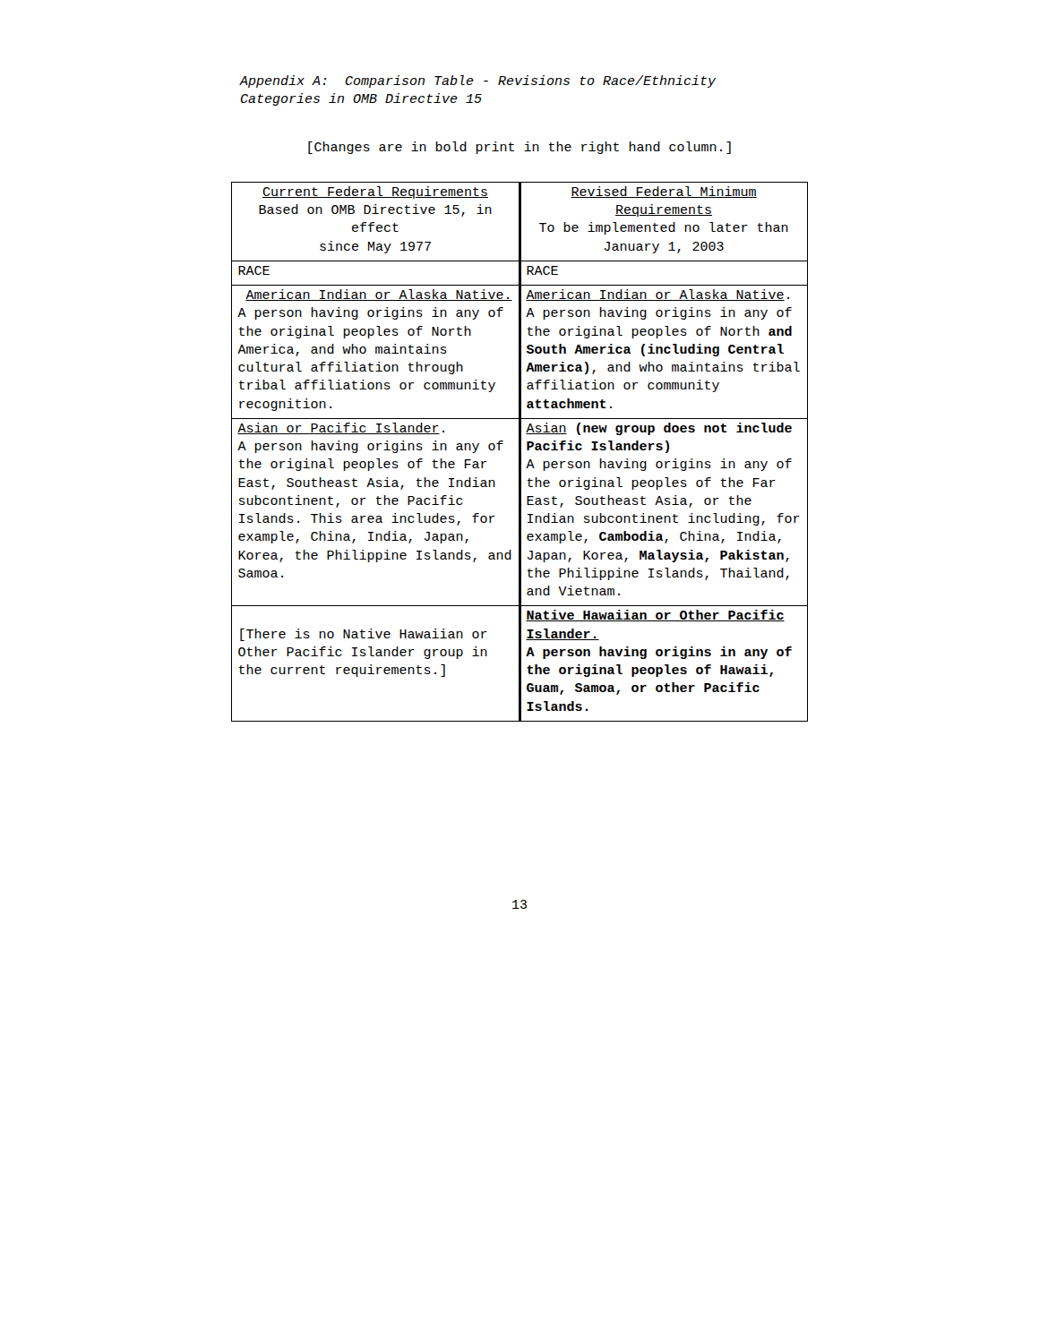Appendix A: Comparison Table - Revisions to Race/Ethnicity
Categories in OMB Directive 15
[Changes are in bold print in the right hand column.]
| Current Federal Requirements Based on OMB Directive 15, in effect since May 1977 | Revised Federal Minimum Requirements To be implemented no later than January 1, 2003 |
| RACE | RACE |
| American Indian or Alaska Native. A person having origins in any of the original peoples of North America, and who maintains cultural affiliation through tribal affiliations or community recognition. | American Indian or Alaska Native . A person having origins in any of the original peoples of North and South America (including Central America) , and who maintains tribal affiliation or community attachment . |
| Asian or Pacific Islander . A person having origins in any of the original peoples of the Far East, Southeast Asia, the Indian subcontinent, or the Pacific Islands. This area includes, for example, China, India, Japan, Korea, the Philippine Islands, and Samoa. | Asian (new group does not include Pacific Islanders) A person having origins in any of the original peoples of the Far East, Southeast Asia, or the Indian subcontinent including, for example, Cambodia , China, India, Japan, Korea, Malaysia, Pakistan , the Philippine Islands, Thailand, and Vietnam. |
| [There is no Native Hawaiian or Other Pacific Islander group in the current requirements.] | Native Hawaiian or Other Pacific Islander. A person having origins in any of the original peoples of Hawaii, Guam, Samoa, or other Pacific Islands. |
13